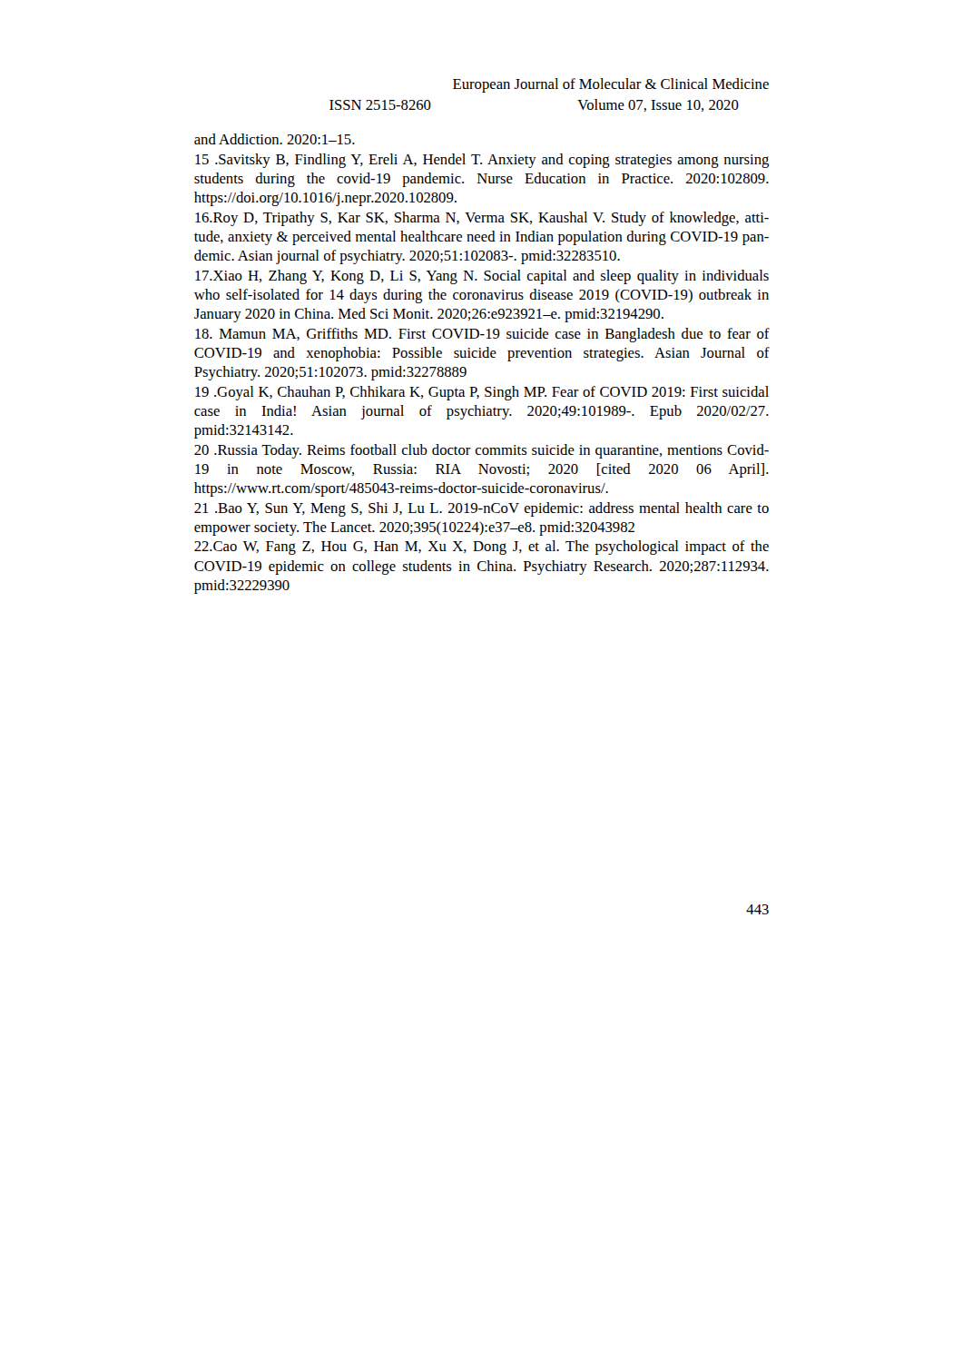European Journal of Molecular & Clinical Medicine ISSN 2515-8260 Volume 07, Issue 10, 2020
and Addiction. 2020:1–15.
15 .Savitsky B, Findling Y, Ereli A, Hendel T. Anxiety and coping strategies among nursing students during the covid-19 pandemic. Nurse Education in Practice. 2020:102809. https://doi.org/10.1016/j.nepr.2020.102809.
16.Roy D, Tripathy S, Kar SK, Sharma N, Verma SK, Kaushal V. Study of knowledge, attitude, anxiety & perceived mental healthcare need in Indian population during COVID-19 pandemic. Asian journal of psychiatry. 2020;51:102083-. pmid:32283510.
17.Xiao H, Zhang Y, Kong D, Li S, Yang N. Social capital and sleep quality in individuals who self-isolated for 14 days during the coronavirus disease 2019 (COVID-19) outbreak in January 2020 in China. Med Sci Monit. 2020;26:e923921–e. pmid:32194290.
18. Mamun MA, Griffiths MD. First COVID-19 suicide case in Bangladesh due to fear of COVID-19 and xenophobia: Possible suicide prevention strategies. Asian Journal of Psychiatry. 2020;51:102073. pmid:32278889
19 .Goyal K, Chauhan P, Chhikara K, Gupta P, Singh MP. Fear of COVID 2019: First suicidal case in India! Asian journal of psychiatry. 2020;49:101989-. Epub 2020/02/27. pmid:32143142.
20 .Russia Today. Reims football club doctor commits suicide in quarantine, mentions Covid-19 in note Moscow, Russia: RIA Novosti; 2020 [cited 2020 06 April]. https://www.rt.com/sport/485043-reims-doctor-suicide-coronavirus/.
21 .Bao Y, Sun Y, Meng S, Shi J, Lu L. 2019-nCoV epidemic: address mental health care to empower society. The Lancet. 2020;395(10224):e37–e8. pmid:32043982
22.Cao W, Fang Z, Hou G, Han M, Xu X, Dong J, et al. The psychological impact of the COVID-19 epidemic on college students in China. Psychiatry Research. 2020;287:112934. pmid:32229390
443